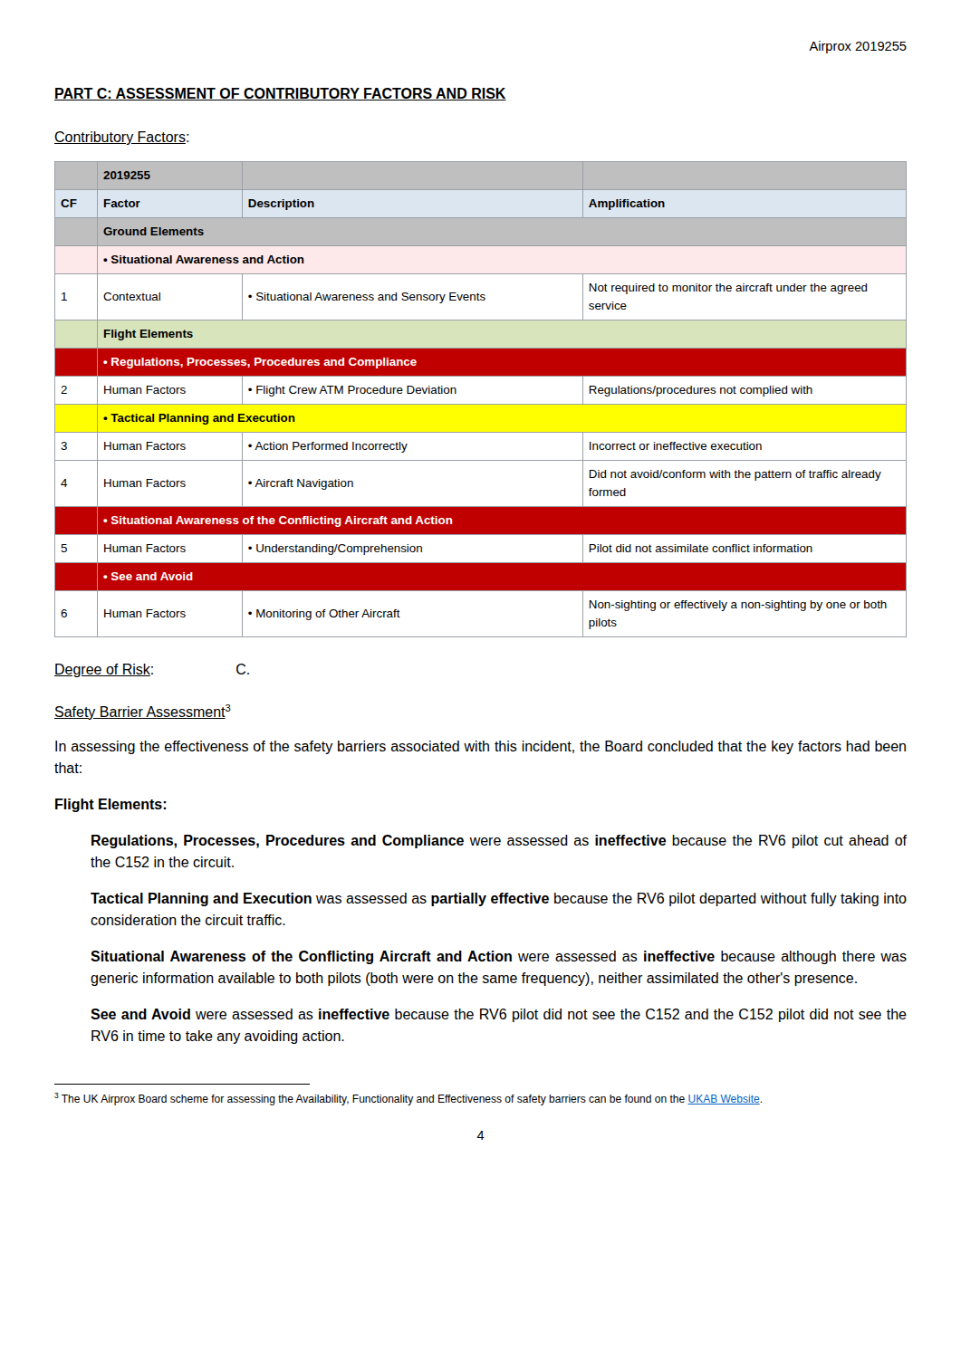Airprox 2019255
PART C: ASSESSMENT OF CONTRIBUTORY FACTORS AND RISK
Contributory Factors:
| | 2019255 | | |
| CF | Factor | Description | Amplification |
| | Ground Elements |
| | • Situational Awareness and Action |
| 1 | Contextual | • Situational Awareness and Sensory Events | Not required to monitor the aircraft under the agreed service |
| | Flight Elements |
| | • Regulations, Processes, Procedures and Compliance |
| 2 | Human Factors | • Flight Crew ATM Procedure Deviation | Regulations/procedures not complied with |
| | • Tactical Planning and Execution |
| 3 | Human Factors | • Action Performed Incorrectly | Incorrect or ineffective execution |
| 4 | Human Factors | • Aircraft Navigation | Did not avoid/conform with the pattern of traffic already formed |
| | • Situational Awareness of the Conflicting Aircraft and Action |
| 5 | Human Factors | • Understanding/Comprehension | Pilot did not assimilate conflict information |
| | • See and Avoid |
| 6 | Human Factors | • Monitoring of Other Aircraft | Non-sighting or effectively a non-sighting by one or both pilots |
Degree of Risk:C.
Safety Barrier Assessment3
In assessing the effectiveness of the safety barriers associated with this incident, the Board concluded that the key factors had been that:
Flight Elements:
Regulations, Processes, Procedures and Compliance were assessed as ineffective because the RV6 pilot cut ahead of the C152 in the circuit.
Tactical Planning and Execution was assessed as partially effective because the RV6 pilot departed without fully taking into consideration the circuit traffic.
Situational Awareness of the Conflicting Aircraft and Action were assessed as ineffective because although there was generic information available to both pilots (both were on the same frequency), neither assimilated the other's presence.
See and Avoid were assessed as ineffective because the RV6 pilot did not see the C152 and the C152 pilot did not see the RV6 in time to take any avoiding action.
3 The UK Airprox Board scheme for assessing the Availability, Functionality and Effectiveness of safety barriers can be found on the UKAB Website.
4